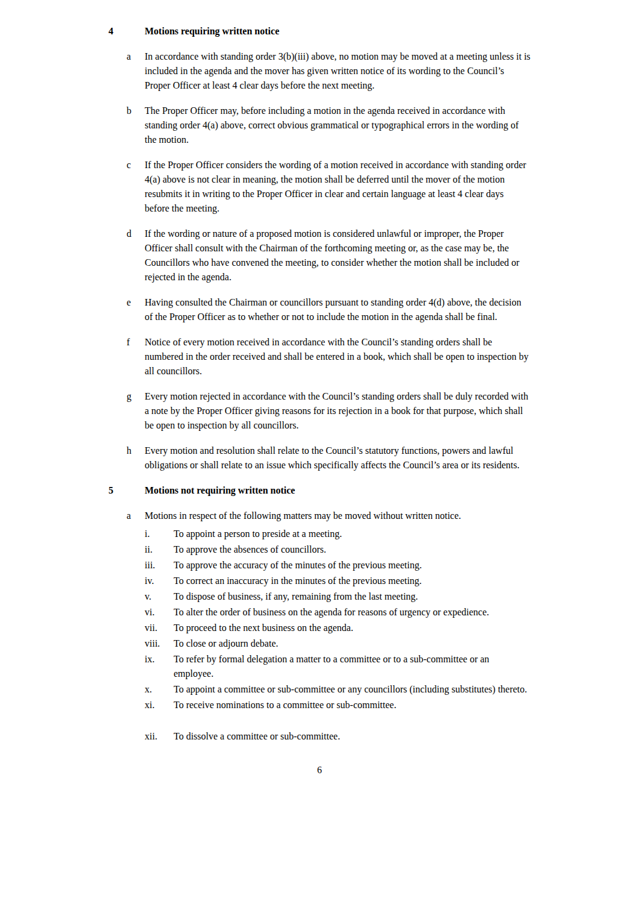4 Motions requiring written notice
a
In accordance with standing order 3(b)(iii) above, no motion may be moved at a meeting unless it is included in the agenda and the mover has given written notice of its wording to the Council’s Proper Officer at least 4 clear days before the next meeting.
b
The Proper Officer may, before including a motion in the agenda received in accordance with standing order 4(a) above, correct obvious grammatical or typographical errors in the wording of the motion.
c
If the Proper Officer considers the wording of a motion received in accordance with standing order 4(a) above is not clear in meaning, the motion shall be deferred until the mover of the motion resubmits it in writing to the Proper Officer in clear and certain language at least 4 clear days before the meeting.
d
If the wording or nature of a proposed motion is considered unlawful or improper, the Proper Officer shall consult with the Chairman of the forthcoming meeting or, as the case may be, the Councillors who have convened the meeting, to consider whether the motion shall be included or rejected in the agenda.
e
Having consulted the Chairman or councillors pursuant to standing order 4(d) above, the decision of the Proper Officer as to whether or not to include the motion in the agenda shall be final.
f
Notice of every motion received in accordance with the Council’s standing orders shall be numbered in the order received and shall be entered in a book, which shall be open to inspection by all councillors.
g
Every motion rejected in accordance with the Council’s standing orders shall be duly recorded with a note by the Proper Officer giving reasons for its rejection in a book for that purpose, which shall be open to inspection by all councillors.
h
Every motion and resolution shall relate to the Council’s statutory functions, powers and lawful obligations or shall relate to an issue which specifically affects the Council’s area or its residents.
5 Motions not requiring written notice
a
Motions in respect of the following matters may be moved without written notice.
i. To appoint a person to preside at a meeting.
ii. To approve the absences of councillors.
iii. To approve the accuracy of the minutes of the previous meeting.
iv. To correct an inaccuracy in the minutes of the previous meeting.
v. To dispose of business, if any, remaining from the last meeting.
vi. To alter the order of business on the agenda for reasons of urgency or expedience.
vii. To proceed to the next business on the agenda.
viii. To close or adjourn debate.
ix. To refer by formal delegation a matter to a committee or to a sub-committee or an employee.
x. To appoint a committee or sub-committee or any councillors (including substitutes) thereto.
xi. To receive nominations to a committee or sub-committee.
xii. To dissolve a committee or sub-committee.
6